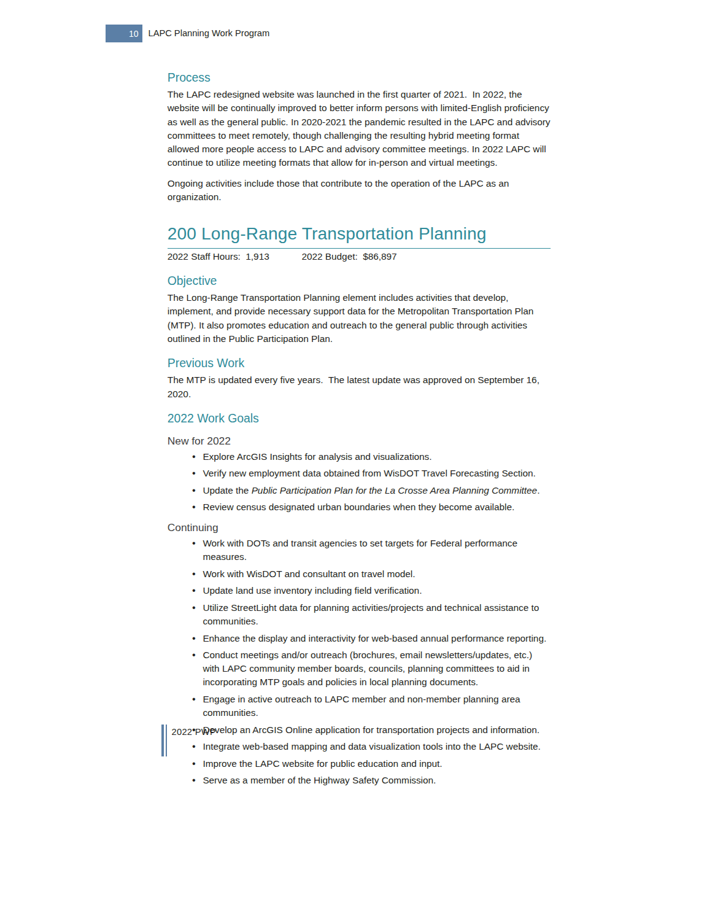10
LAPC Planning Work Program
Process
The LAPC redesigned website was launched in the first quarter of 2021. In 2022, the website will be continually improved to better inform persons with limited-English proficiency as well as the general public. In 2020-2021 the pandemic resulted in the LAPC and advisory committees to meet remotely, though challenging the resulting hybrid meeting format allowed more people access to LAPC and advisory committee meetings. In 2022 LAPC will continue to utilize meeting formats that allow for in-person and virtual meetings.
Ongoing activities include those that contribute to the operation of the LAPC as an organization.
200 Long-Range Transportation Planning
2022 Staff Hours: 1,913 2022 Budget: $86,897
Objective
The Long-Range Transportation Planning element includes activities that develop, implement, and provide necessary support data for the Metropolitan Transportation Plan (MTP). It also promotes education and outreach to the general public through activities outlined in the Public Participation Plan.
Previous Work
The MTP is updated every five years. The latest update was approved on September 16, 2020.
2022 Work Goals
New for 2022
Explore ArcGIS Insights for analysis and visualizations.
Verify new employment data obtained from WisDOT Travel Forecasting Section.
Update the Public Participation Plan for the La Crosse Area Planning Committee.
Review census designated urban boundaries when they become available.
Continuing
Work with DOTs and transit agencies to set targets for Federal performance measures.
Work with WisDOT and consultant on travel model.
Update land use inventory including field verification.
Utilize StreetLight data for planning activities/projects and technical assistance to communities.
Enhance the display and interactivity for web-based annual performance reporting.
Conduct meetings and/or outreach (brochures, email newsletters/updates, etc.) with LAPC community member boards, councils, planning committees to aid in incorporating MTP goals and policies in local planning documents.
Engage in active outreach to LAPC member and non-member planning area communities.
Develop an ArcGIS Online application for transportation projects and information.
Integrate web-based mapping and data visualization tools into the LAPC website.
Improve the LAPC website for public education and input.
Serve as a member of the Highway Safety Commission.
2022 PWP